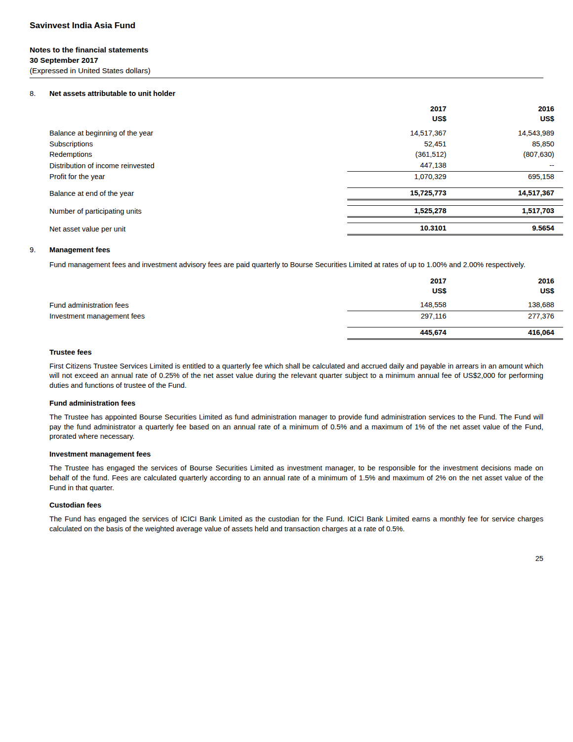Savinvest India Asia Fund
Notes to the financial statements
30 September 2017
(Expressed in United States dollars)
8. Net assets attributable to unit holder
| | 2017 | 2016 |
| | US$ | US$ |
| Balance at beginning of the year | 14,517,367 | 14,543,989 |
| Subscriptions | 52,451 | 85,850 |
| Redemptions | (361,512) | (807,630) |
| Distribution of income reinvested | 447,138 | -- |
| Profit for the year | 1,070,329 | 695,158 |
| Balance at end of the year | 15,725,773 | 14,517,367 |
| Number of participating units | 1,525,278 | 1,517,703 |
| Net asset value per unit | 10.3101 | 9.5654 |
9. Management fees
Fund management fees and investment advisory fees are paid quarterly to Bourse Securities Limited at rates of up to 1.00% and 2.00% respectively.
| | 2017 | 2016 |
| | US$ | US$ |
| Fund administration fees | 148,558 | 138,688 |
| Investment management fees | 297,116 | 277,376 |
| | 445,674 | 416,064 |
Trustee fees
First Citizens Trustee Services Limited is entitled to a quarterly fee which shall be calculated and accrued daily and payable in arrears in an amount which will not exceed an annual rate of 0.25% of the net asset value during the relevant quarter subject to a minimum annual fee of US$2,000 for performing duties and functions of trustee of the Fund.
Fund administration fees
The Trustee has appointed Bourse Securities Limited as fund administration manager to provide fund administration services to the Fund. The Fund will pay the fund administrator a quarterly fee based on an annual rate of a minimum of 0.5% and a maximum of 1% of the net asset value of the Fund, prorated where necessary.
Investment management fees
The Trustee has engaged the services of Bourse Securities Limited as investment manager, to be responsible for the investment decisions made on behalf of the fund. Fees are calculated quarterly according to an annual rate of a minimum of 1.5% and maximum of 2% on the net asset value of the Fund in that quarter.
Custodian fees
The Fund has engaged the services of ICICI Bank Limited as the custodian for the Fund. ICICI Bank Limited earns a monthly fee for service charges calculated on the basis of the weighted average value of assets held and transaction charges at a rate of 0.5%.
25